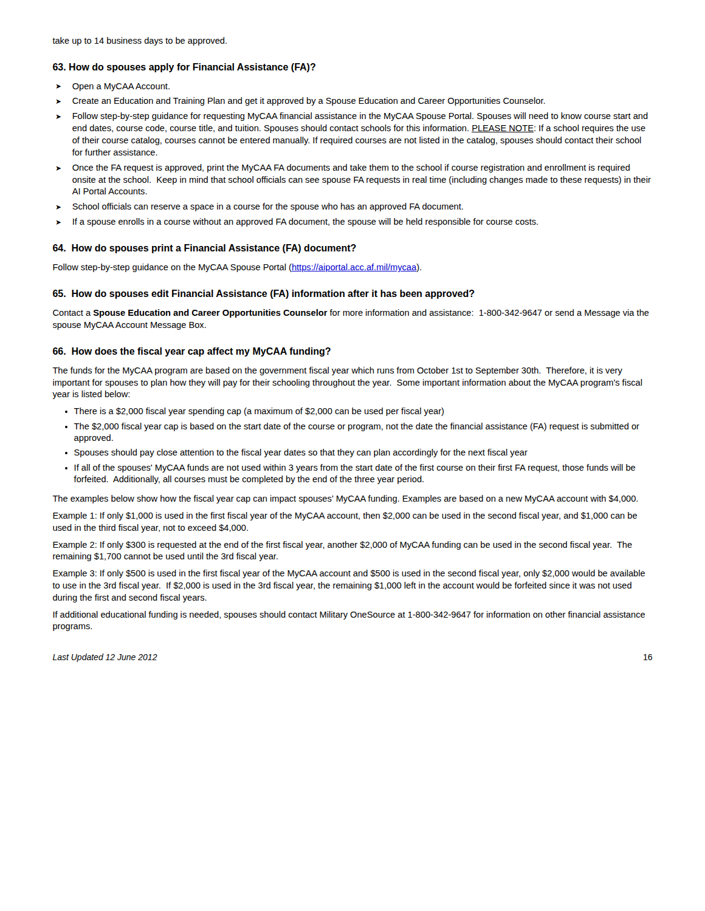take up to 14 business days to be approved.
63. How do spouses apply for Financial Assistance (FA)?
Open a MyCAA Account.
Create an Education and Training Plan and get it approved by a Spouse Education and Career Opportunities Counselor.
Follow step-by-step guidance for requesting MyCAA financial assistance in the MyCAA Spouse Portal. Spouses will need to know course start and end dates, course code, course title, and tuition. Spouses should contact schools for this information. PLEASE NOTE: If a school requires the use of their course catalog, courses cannot be entered manually. If required courses are not listed in the catalog, spouses should contact their school for further assistance.
Once the FA request is approved, print the MyCAA FA documents and take them to the school if course registration and enrollment is required onsite at the school. Keep in mind that school officials can see spouse FA requests in real time (including changes made to these requests) in their AI Portal Accounts.
School officials can reserve a space in a course for the spouse who has an approved FA document.
If a spouse enrolls in a course without an approved FA document, the spouse will be held responsible for course costs.
64. How do spouses print a Financial Assistance (FA) document?
Follow step-by-step guidance on the MyCAA Spouse Portal (https://aiportal.acc.af.mil/mycaa).
65. How do spouses edit Financial Assistance (FA) information after it has been approved?
Contact a Spouse Education and Career Opportunities Counselor for more information and assistance: 1-800-342-9647 or send a Message via the spouse MyCAA Account Message Box.
66. How does the fiscal year cap affect my MyCAA funding?
The funds for the MyCAA program are based on the government fiscal year which runs from October 1st to September 30th. Therefore, it is very important for spouses to plan how they will pay for their schooling throughout the year. Some important information about the MyCAA program's fiscal year is listed below:
There is a $2,000 fiscal year spending cap (a maximum of $2,000 can be used per fiscal year)
The $2,000 fiscal year cap is based on the start date of the course or program, not the date the financial assistance (FA) request is submitted or approved.
Spouses should pay close attention to the fiscal year dates so that they can plan accordingly for the next fiscal year
If all of the spouses' MyCAA funds are not used within 3 years from the start date of the first course on their first FA request, those funds will be forfeited. Additionally, all courses must be completed by the end of the three year period.
The examples below show how the fiscal year cap can impact spouses’ MyCAA funding. Examples are based on a new MyCAA account with $4,000.
Example 1: If only $1,000 is used in the first fiscal year of the MyCAA account, then $2,000 can be used in the second fiscal year, and $1,000 can be used in the third fiscal year, not to exceed $4,000.
Example 2: If only $300 is requested at the end of the first fiscal year, another $2,000 of MyCAA funding can be used in the second fiscal year. The remaining $1,700 cannot be used until the 3rd fiscal year.
Example 3: If only $500 is used in the first fiscal year of the MyCAA account and $500 is used in the second fiscal year, only $2,000 would be available to use in the 3rd fiscal year. If $2,000 is used in the 3rd fiscal year, the remaining $1,000 left in the account would be forfeited since it was not used during the first and second fiscal years.
If additional educational funding is needed, spouses should contact Military OneSource at 1-800-342-9647 for information on other financial assistance programs.
Last Updated 12 June 2012 16